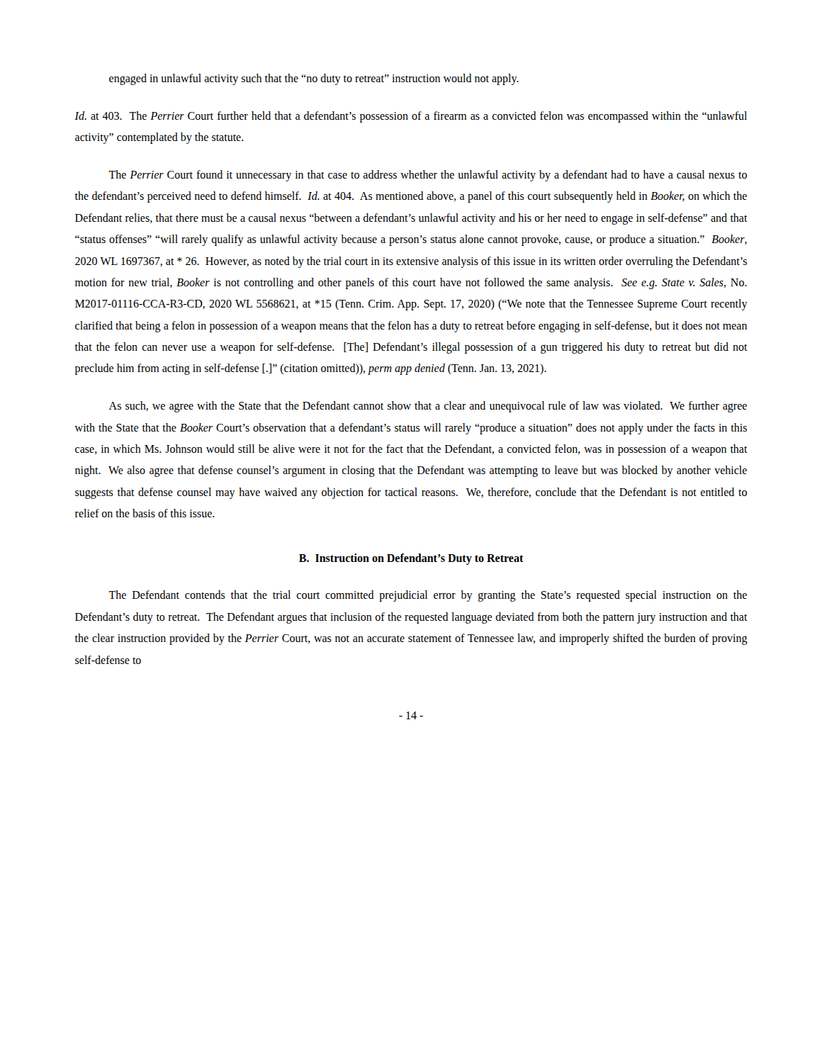engaged in unlawful activity such that the “no duty to retreat” instruction would not apply.
Id. at 403. The Perrier Court further held that a defendant’s possession of a firearm as a convicted felon was encompassed within the “unlawful activity” contemplated by the statute.
The Perrier Court found it unnecessary in that case to address whether the unlawful activity by a defendant had to have a causal nexus to the defendant’s perceived need to defend himself. Id. at 404. As mentioned above, a panel of this court subsequently held in Booker, on which the Defendant relies, that there must be a causal nexus “between a defendant’s unlawful activity and his or her need to engage in self-defense” and that “status offenses” “will rarely qualify as unlawful activity because a person’s status alone cannot provoke, cause, or produce a situation.” Booker, 2020 WL 1697367, at * 26. However, as noted by the trial court in its extensive analysis of this issue in its written order overruling the Defendant’s motion for new trial, Booker is not controlling and other panels of this court have not followed the same analysis. See e.g. State v. Sales, No. M2017-01116-CCA-R3-CD, 2020 WL 5568621, at *15 (Tenn. Crim. App. Sept. 17, 2020) (“We note that the Tennessee Supreme Court recently clarified that being a felon in possession of a weapon means that the felon has a duty to retreat before engaging in self-defense, but it does not mean that the felon can never use a weapon for self-defense. [The] Defendant’s illegal possession of a gun triggered his duty to retreat but did not preclude him from acting in self-defense [.]” (citation omitted)), perm app denied (Tenn. Jan. 13, 2021).
As such, we agree with the State that the Defendant cannot show that a clear and unequivocal rule of law was violated. We further agree with the State that the Booker Court’s observation that a defendant’s status will rarely “produce a situation” does not apply under the facts in this case, in which Ms. Johnson would still be alive were it not for the fact that the Defendant, a convicted felon, was in possession of a weapon that night. We also agree that defense counsel’s argument in closing that the Defendant was attempting to leave but was blocked by another vehicle suggests that defense counsel may have waived any objection for tactical reasons. We, therefore, conclude that the Defendant is not entitled to relief on the basis of this issue.
B. Instruction on Defendant’s Duty to Retreat
The Defendant contends that the trial court committed prejudicial error by granting the State’s requested special instruction on the Defendant’s duty to retreat. The Defendant argues that inclusion of the requested language deviated from both the pattern jury instruction and that the clear instruction provided by the Perrier Court, was not an accurate statement of Tennessee law, and improperly shifted the burden of proving self-defense to
- 14 -